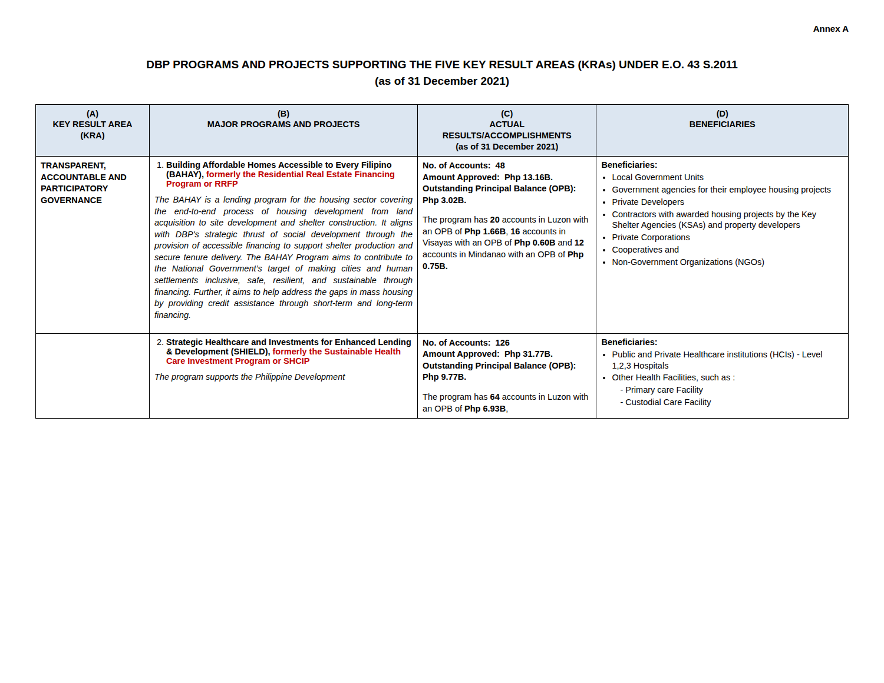Annex A
DBP PROGRAMS AND PROJECTS SUPPORTING THE FIVE KEY RESULT AREAS (KRAs) UNDER E.O. 43 S.2011
(as of 31 December 2021)
| (A) KEY RESULT AREA (KRA) | (B) MAJOR PROGRAMS AND PROJECTS | (C) ACTUAL RESULTS/ACCOMPLISHMENTS (as of 31 December 2021) | (D) BENEFICIARIES |
| --- | --- | --- | --- |
| TRANSPARENT, ACCOUNTABLE AND PARTICIPATORY GOVERNANCE | Building Affordable Homes Accessible to Every Filipino (BAHAY), formerly the Residential Real Estate Financing Program or RRFP The BAHAY is a lending program for the housing sector covering the end-to-end process of housing development from land acquisition to site development and shelter construction. It aligns with DBP's strategic thrust of social development through the provision of accessible financing to support shelter production and secure tenure delivery. The BAHAY Program aims to contribute to the National Government’s target of making cities and human settlements inclusive, safe, resilient, and sustainable through financing. Further, it aims to help address the gaps in mass housing by providing credit assistance through short-term and long-term financing. | No. of Accounts: 48 Amount Approved: Php 13.16B. Outstanding Principal Balance (OPB): Php 3.02B. The program has 20 accounts in Luzon with an OPB of Php 1.66B , 16 accounts in Visayas with an OPB of Php 0.60B and 12 accounts in Mindanao with an OPB of Php 0.75B. | Beneficiaries: Local Government Units Government agencies for their employee housing projects Private Developers Contractors with awarded housing projects by the Key Shelter Agencies (KSAs) and property developers Private Corporations Cooperatives and Non-Government Organizations (NGOs) |
| | Strategic Healthcare and Investments for Enhanced Lending & Development (SHIELD), formerly the Sustainable Health Care Investment Program or SHCIP The program supports the Philippine Development | No. of Accounts: 126 Amount Approved: Php 31.77B. Outstanding Principal Balance (OPB): Php 9.77B. The program has 64 accounts in Luzon with an OPB of Php 6.93B , | Beneficiaries: Public and Private Healthcare institutions (HCIs) - Level 1,2,3 Hospitals Other Health Facilities, such as : Primary care Facility Custodial Care Facility |